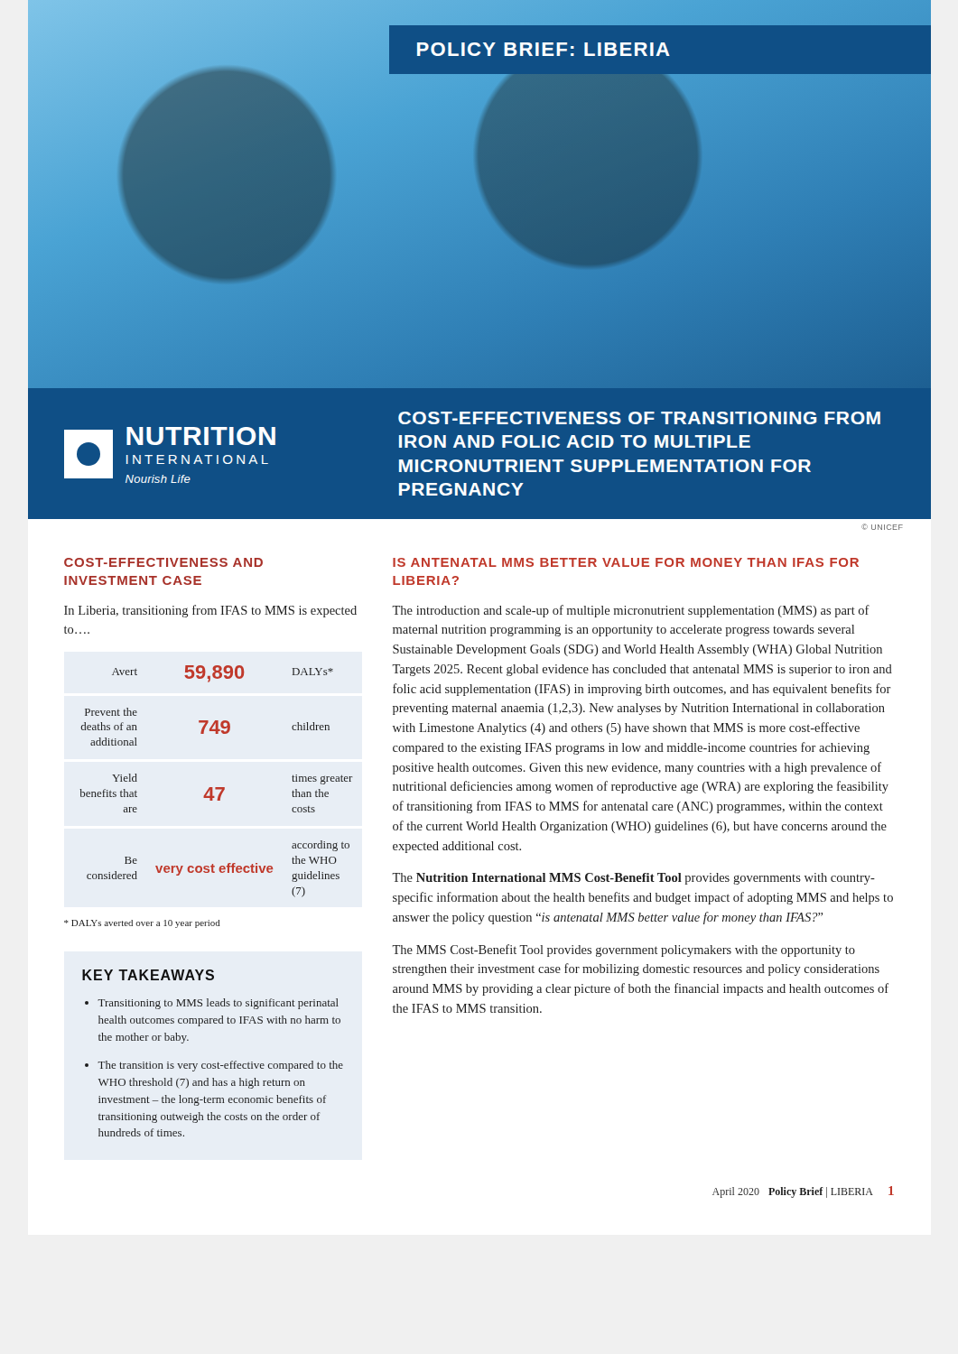POLICY BRIEF: LIBERIA
NUTRITION
INTERNATIONAL
Nourish Life
COST-EFFECTIVENESS OF TRANSITIONING FROM IRON AND FOLIC ACID TO MULTIPLE MICRONUTRIENT SUPPLEMENTATION FOR PREGNANCY
© UNICEF
COST-EFFECTIVENESS AND INVESTMENT CASE
In Liberia, transitioning from IFAS to MMS is expected to….
| Avert | 59,890 | DALYs* |
| Prevent the deaths of an additional | 749 | children |
| Yield benefits that are | 47 | times greater than the costs |
| Be considered | very cost effective | according to the WHO guidelines (7) |
* DALYs averted over a 10 year period
KEY TAKEAWAYS
Transitioning to MMS leads to significant perinatal health outcomes compared to IFAS with no harm to the mother or baby.
The transition is very cost-effective compared to the WHO threshold (7) and has a high return on investment – the long-term economic benefits of transitioning outweigh the costs on the order of hundreds of times.
IS ANTENATAL MMS BETTER VALUE FOR MONEY THAN IFAS FOR LIBERIA?
The introduction and scale-up of multiple micronutrient supplementation (MMS) as part of maternal nutrition programming is an opportunity to accelerate progress towards several Sustainable Development Goals (SDG) and World Health Assembly (WHA) Global Nutrition Targets 2025. Recent global evidence has concluded that antenatal MMS is superior to iron and folic acid supplementation (IFAS) in improving birth outcomes, and has equivalent benefits for preventing maternal anaemia (1,2,3). New analyses by Nutrition International in collaboration with Limestone Analytics (4) and others (5) have shown that MMS is more cost-effective compared to the existing IFAS programs in low and middle-income countries for achieving positive health outcomes. Given this new evidence, many countries with a high prevalence of nutritional deficiencies among women of reproductive age (WRA) are exploring the feasibility of transitioning from IFAS to MMS for antenatal care (ANC) programmes, within the context of the current World Health Organization (WHO) guidelines (6), but have concerns around the expected additional cost.
The Nutrition International MMS Cost-Benefit Tool provides governments with country-specific information about the health benefits and budget impact of adopting MMS and helps to answer the policy question “is antenatal MMS better value for money than IFAS?”
The MMS Cost-Benefit Tool provides government policymakers with the opportunity to strengthen their investment case for mobilizing domestic resources and policy considerations around MMS by providing a clear picture of both the financial impacts and health outcomes of the IFAS to MMS transition.
April 2020 Policy Brief | LIBERIA 1